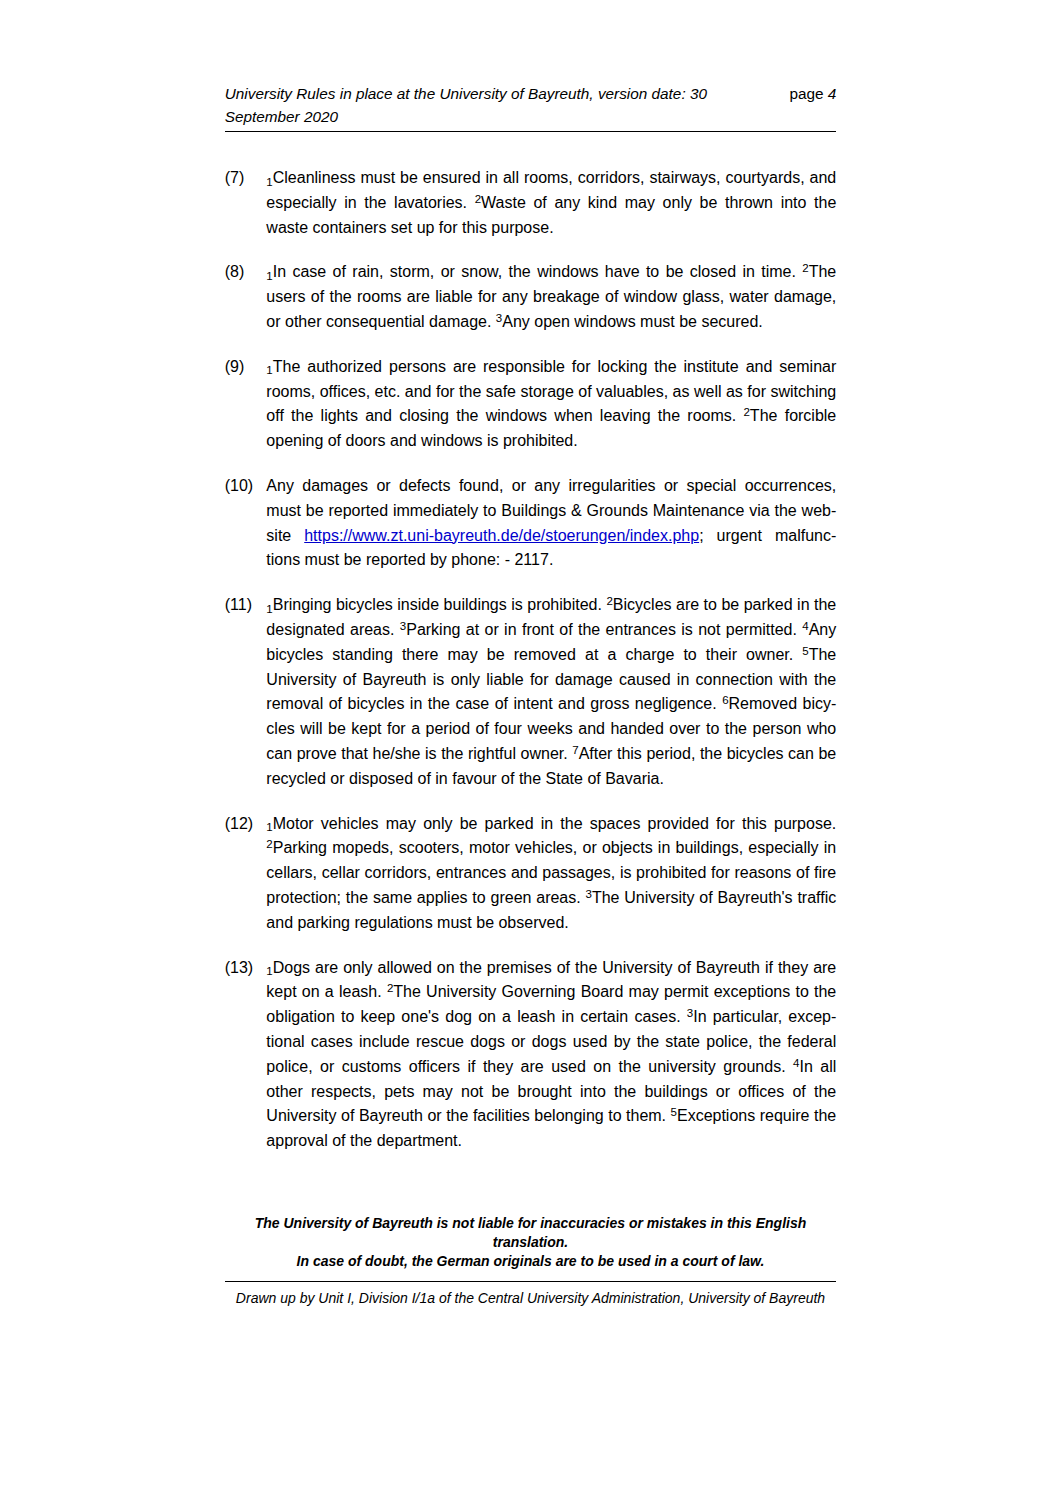University Rules in place at the University of Bayreuth, version date: 30 September 2020
page 4
(7) 1Cleanliness must be ensured in all rooms, corridors, stairways, courtyards, and especially in the lavatories. 2Waste of any kind may only be thrown into the waste containers set up for this purpose.
(8) 1In case of rain, storm, or snow, the windows have to be closed in time. 2The users of the rooms are liable for any breakage of window glass, water damage, or other consequential damage. 3Any open windows must be secured.
(9) 1The authorized persons are responsible for locking the institute and seminar rooms, offices, etc. and for the safe storage of valuables, as well as for switching off the lights and closing the windows when leaving the rooms. 2The forcible opening of doors and windows is prohibited.
(10) Any damages or defects found, or any irregularities or special occurrences, must be reported immediately to Buildings & Grounds Maintenance via the website https://www.zt.uni-bayreuth.de/de/stoerungen/index.php; urgent malfunctions must be reported by phone: - 2117.
(11) 1Bringing bicycles inside buildings is prohibited. 2Bicycles are to be parked in the designated areas. 3Parking at or in front of the entrances is not permitted. 4Any bicycles standing there may be removed at a charge to their owner. 5The University of Bayreuth is only liable for damage caused in connection with the removal of bicycles in the case of intent and gross negligence. 6Removed bicycles will be kept for a period of four weeks and handed over to the person who can prove that he/she is the rightful owner. 7After this period, the bicycles can be recycled or disposed of in favour of the State of Bavaria.
(12) 1Motor vehicles may only be parked in the spaces provided for this purpose. 2Parking mopeds, scooters, motor vehicles, or objects in buildings, especially in cellars, cellar corridors, entrances and passages, is prohibited for reasons of fire protection; the same applies to green areas. 3The University of Bayreuth's traffic and parking regulations must be observed.
(13) 1Dogs are only allowed on the premises of the University of Bayreuth if they are kept on a leash. 2The University Governing Board may permit exceptions to the obligation to keep one's dog on a leash in certain cases. 3In particular, exceptional cases include rescue dogs or dogs used by the state police, the federal police, or customs officers if they are used on the university grounds. 4In all other respects, pets may not be brought into the buildings or offices of the University of Bayreuth or the facilities belonging to them. 5Exceptions require the approval of the department.
The University of Bayreuth is not liable for inaccuracies or mistakes in this English translation.
In case of doubt, the German originals are to be used in a court of law.
Drawn up by Unit I, Division I/1a of the Central University Administration, University of Bayreuth